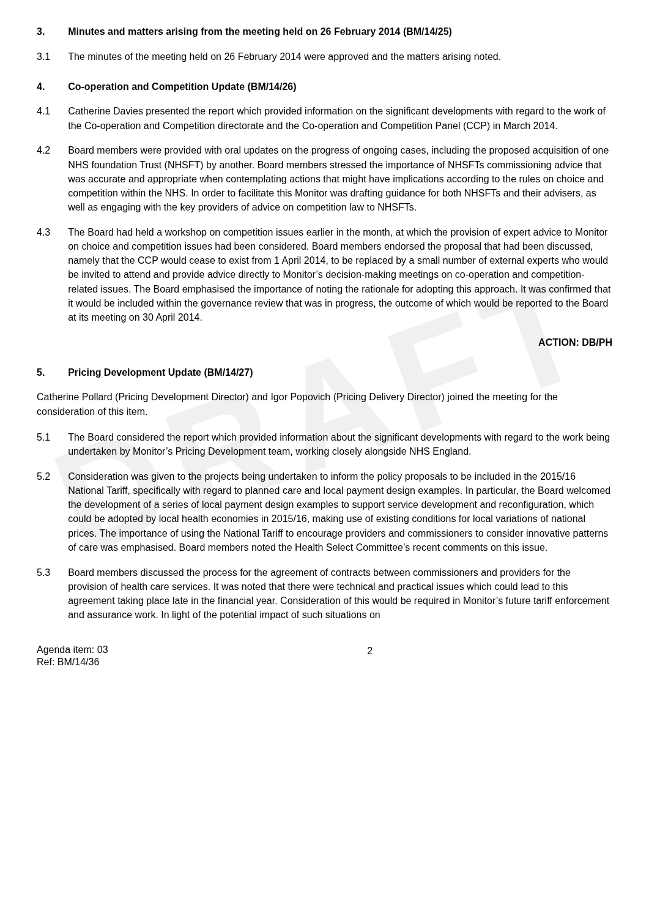DRAFT
3.
Minutes and matters arising from the meeting held on 26 February 2014 (BM/14/25)
3.1
The minutes of the meeting held on 26 February 2014 were approved and the matters arising noted.
4.
Co-operation and Competition Update (BM/14/26)
4.1
Catherine Davies presented the report which provided information on the significant developments with regard to the work of the Co-operation and Competition directorate and the Co-operation and Competition Panel (CCP) in March 2014.
4.2
Board members were provided with oral updates on the progress of ongoing cases, including the proposed acquisition of one NHS foundation Trust (NHSFT) by another. Board members stressed the importance of NHSFTs commissioning advice that was accurate and appropriate when contemplating actions that might have implications according to the rules on choice and competition within the NHS. In order to facilitate this Monitor was drafting guidance for both NHSFTs and their advisers, as well as engaging with the key providers of advice on competition law to NHSFTs.
4.3
The Board had held a workshop on competition issues earlier in the month, at which the provision of expert advice to Monitor on choice and competition issues had been considered. Board members endorsed the proposal that had been discussed, namely that the CCP would cease to exist from 1 April 2014, to be replaced by a small number of external experts who would be invited to attend and provide advice directly to Monitor’s decision-making meetings on co-operation and competition-related issues. The Board emphasised the importance of noting the rationale for adopting this approach. It was confirmed that it would be included within the governance review that was in progress, the outcome of which would be reported to the Board at its meeting on 30 April 2014.
ACTION: DB/PH
5.
Pricing Development Update (BM/14/27)
Catherine Pollard (Pricing Development Director) and Igor Popovich (Pricing Delivery Director) joined the meeting for the consideration of this item.
5.1
The Board considered the report which provided information about the significant developments with regard to the work being undertaken by Monitor’s Pricing Development team, working closely alongside NHS England.
5.2
Consideration was given to the projects being undertaken to inform the policy proposals to be included in the 2015/16 National Tariff, specifically with regard to planned care and local payment design examples. In particular, the Board welcomed the development of a series of local payment design examples to support service development and reconfiguration, which could be adopted by local health economies in 2015/16, making use of existing conditions for local variations of national prices. The importance of using the National Tariff to encourage providers and commissioners to consider innovative patterns of care was emphasised. Board members noted the Health Select Committee’s recent comments on this issue.
5.3
Board members discussed the process for the agreement of contracts between commissioners and providers for the provision of health care services. It was noted that there were technical and practical issues which could lead to this agreement taking place late in the financial year. Consideration of this would be required in Monitor’s future tariff enforcement and assurance work. In light of the potential impact of such situations on
Agenda item: 03
Ref: BM/14/36
2